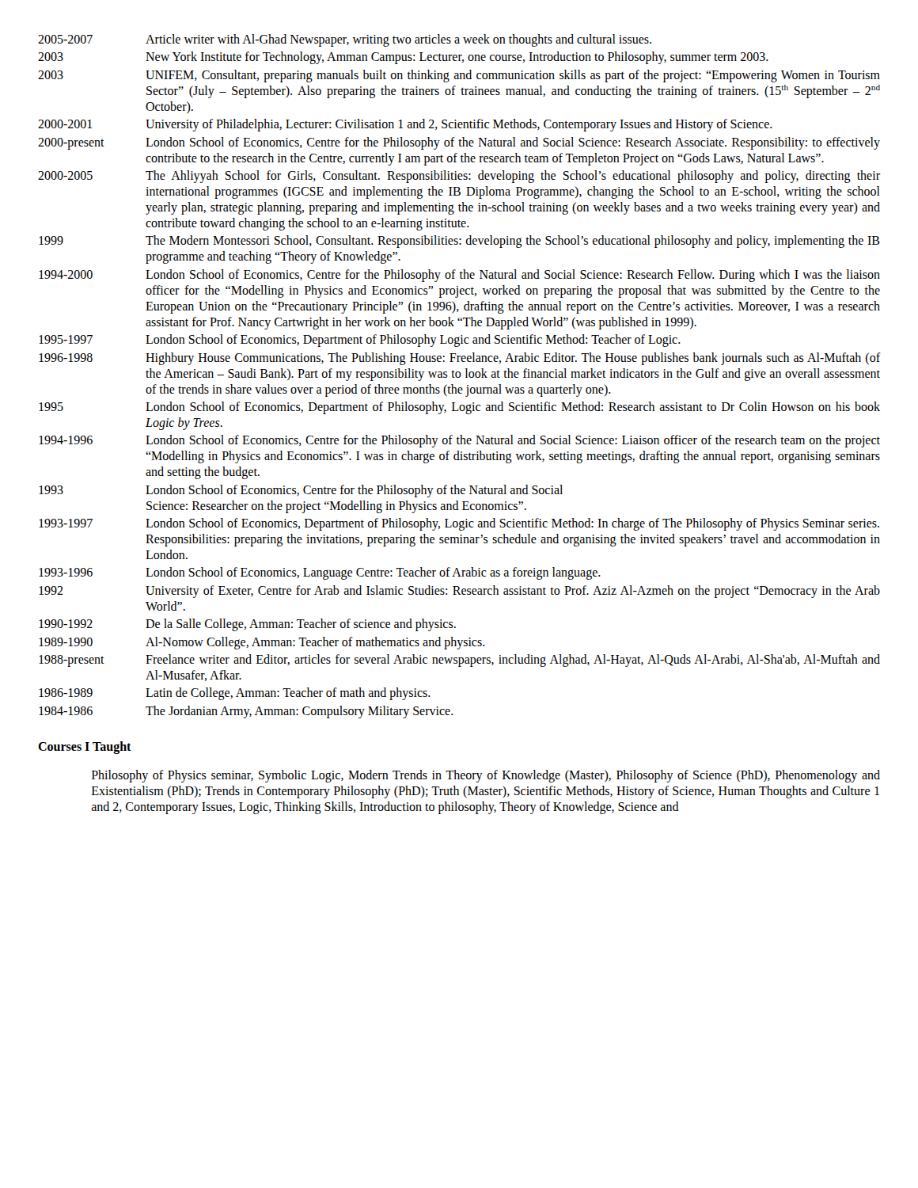| 2005-2007 | Article writer with Al-Ghad Newspaper, writing two articles a week on thoughts and cultural issues. |
| 2003 | New York Institute for Technology, Amman Campus: Lecturer, one course, Introduction to Philosophy, summer term 2003. |
| 2003 | UNIFEM, Consultant, preparing manuals built on thinking and communication skills as part of the project: “Empowering Women in Tourism Sector” (July – September). Also preparing the trainers of trainees manual, and conducting the training of trainers. (15 th September – 2 nd October). |
| 2000-2001 | University of Philadelphia, Lecturer: Civilisation 1 and 2, Scientific Methods, Contemporary Issues and History of Science. |
| 2000-present | London School of Economics, Centre for the Philosophy of the Natural and Social Science: Research Associate. Responsibility: to effectively contribute to the research in the Centre, currently I am part of the research team of Templeton Project on “Gods Laws, Natural Laws”. |
| 2000-2005 | The Ahliyyah School for Girls, Consultant. Responsibilities: developing the School’s educational philosophy and policy, directing their international programmes (IGCSE and implementing the IB Diploma Programme), changing the School to an E-school, writing the school yearly plan, strategic planning, preparing and implementing the in-school training (on weekly bases and a two weeks training every year) and contribute toward changing the school to an e-learning institute. |
| 1999 | The Modern Montessori School, Consultant. Responsibilities: developing the School’s educational philosophy and policy, implementing the IB programme and teaching “Theory of Knowledge”. |
| 1994-2000 | London School of Economics, Centre for the Philosophy of the Natural and Social Science: Research Fellow. During which I was the liaison officer for the “Modelling in Physics and Economics” project, worked on preparing the proposal that was submitted by the Centre to the European Union on the “Precautionary Principle” (in 1996), drafting the annual report on the Centre’s activities. Moreover, I was a research assistant for Prof. Nancy Cartwright in her work on her book “The Dappled World” (was published in 1999). |
| 1995-1997 | London School of Economics, Department of Philosophy Logic and Scientific Method: Teacher of Logic. |
| 1996-1998 | Highbury House Communications, The Publishing House: Freelance, Arabic Editor. The House publishes bank journals such as Al-Muftah (of the American – Saudi Bank). Part of my responsibility was to look at the financial market indicators in the Gulf and give an overall assessment of the trends in share values over a period of three months (the journal was a quarterly one). |
| 1995 | London School of Economics, Department of Philosophy, Logic and Scientific Method: Research assistant to Dr Colin Howson on his book Logic by Trees . |
| 1994-1996 | London School of Economics, Centre for the Philosophy of the Natural and Social Science: Liaison officer of the research team on the project “Modelling in Physics and Economics”. I was in charge of distributing work, setting meetings, drafting the annual report, organising seminars and setting the budget. |
| 1993 | London School of Economics, Centre for the Philosophy of the Natural and Social Science: Researcher on the project “Modelling in Physics and Economics”. |
| 1993-1997 | London School of Economics, Department of Philosophy, Logic and Scientific Method: In charge of The Philosophy of Physics Seminar series. Responsibilities: preparing the invitations, preparing the seminar’s schedule and organising the invited speakers’ travel and accommodation in London. |
| 1993-1996 | London School of Economics, Language Centre: Teacher of Arabic as a foreign language. |
| 1992 | University of Exeter, Centre for Arab and Islamic Studies: Research assistant to Prof. Aziz Al-Azmeh on the project “Democracy in the Arab World”. |
| 1990-1992 | De la Salle College, Amman: Teacher of science and physics. |
| 1989-1990 | Al-Nomow College, Amman: Teacher of mathematics and physics. |
| 1988-present | Freelance writer and Editor, articles for several Arabic newspapers, including Alghad, Al-Hayat, Al-Quds Al-Arabi, Al-Sha'ab, Al-Muftah and Al-Musafer, Afkar. |
| 1986-1989 | Latin de College, Amman: Teacher of math and physics. |
| 1984-1986 | The Jordanian Army, Amman: Compulsory Military Service. |
Courses I Taught
Philosophy of Physics seminar, Symbolic Logic, Modern Trends in Theory of Knowledge (Master), Philosophy of Science (PhD), Phenomenology and Existentialism (PhD); Trends in Contemporary Philosophy (PhD); Truth (Master), Scientific Methods, History of Science, Human Thoughts and Culture 1 and 2, Contemporary Issues, Logic, Thinking Skills, Introduction to philosophy, Theory of Knowledge, Science and